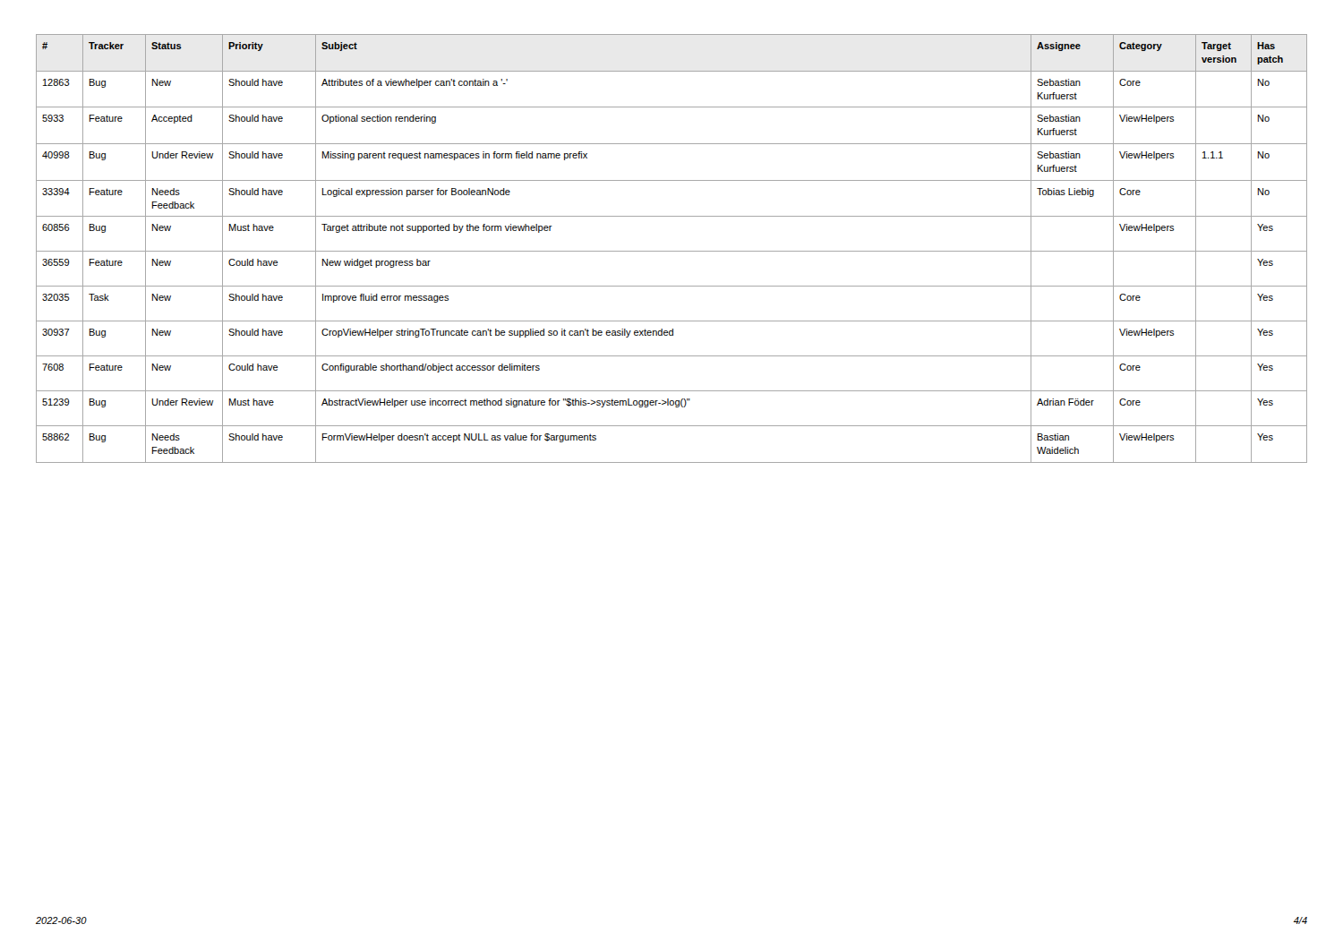| # | Tracker | Status | Priority | Subject | Assignee | Category | Target version | Has patch |
| --- | --- | --- | --- | --- | --- | --- | --- | --- |
| 12863 | Bug | New | Should have | Attributes of a viewhelper can't contain a '-' | Sebastian Kurfuerst | Core | | No |
| 5933 | Feature | Accepted | Should have | Optional section rendering | Sebastian Kurfuerst | ViewHelpers | | No |
| 40998 | Bug | Under Review | Should have | Missing parent request namespaces in form field name prefix | Sebastian Kurfuerst | ViewHelpers | 1.1.1 | No |
| 33394 | Feature | Needs Feedback | Should have | Logical expression parser for BooleanNode | Tobias Liebig | Core | | No |
| 60856 | Bug | New | Must have | Target attribute not supported by the form viewhelper | | ViewHelpers | | Yes |
| 36559 | Feature | New | Could have | New widget progress bar | | | | Yes |
| 32035 | Task | New | Should have | Improve fluid error messages | | Core | | Yes |
| 30937 | Bug | New | Should have | CropViewHelper stringToTruncate can't be supplied so it can't be easily extended | | ViewHelpers | | Yes |
| 7608 | Feature | New | Could have | Configurable shorthand/object accessor delimiters | | Core | | Yes |
| 51239 | Bug | Under Review | Must have | AbstractViewHelper use incorrect method signature for "$this->systemLogger->log()" | Adrian Föder | Core | | Yes |
| 58862 | Bug | Needs Feedback | Should have | FormViewHelper doesn't accept NULL as value for $arguments | Bastian Waidelich | ViewHelpers | | Yes |
2022-06-30 4/4